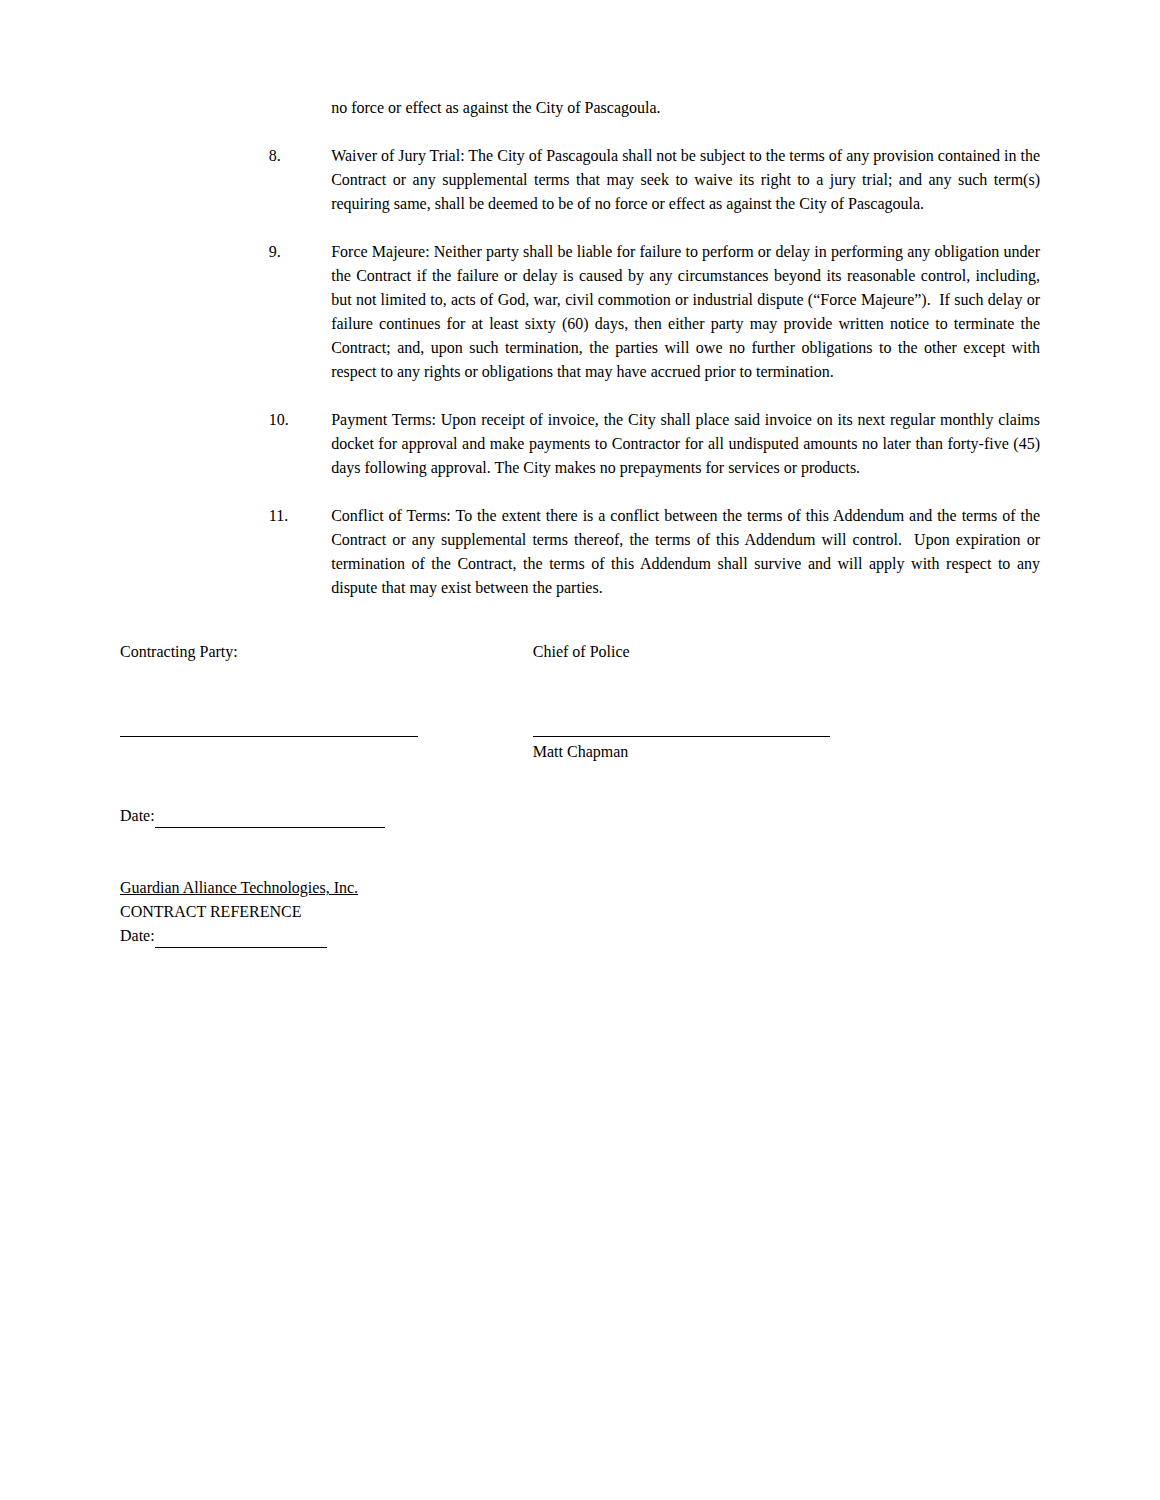no force or effect as against the City of Pascagoula.
8. Waiver of Jury Trial: The City of Pascagoula shall not be subject to the terms of any provision contained in the Contract or any supplemental terms that may seek to waive its right to a jury trial; and any such term(s) requiring same, shall be deemed to be of no force or effect as against the City of Pascagoula.
9. Force Majeure: Neither party shall be liable for failure to perform or delay in performing any obligation under the Contract if the failure or delay is caused by any circumstances beyond its reasonable control, including, but not limited to, acts of God, war, civil commotion or industrial dispute (“Force Majeure”). If such delay or failure continues for at least sixty (60) days, then either party may provide written notice to terminate the Contract; and, upon such termination, the parties will owe no further obligations to the other except with respect to any rights or obligations that may have accrued prior to termination.
10. Payment Terms: Upon receipt of invoice, the City shall place said invoice on its next regular monthly claims docket for approval and make payments to Contractor for all undisputed amounts no later than forty-five (45) days following approval. The City makes no prepayments for services or products.
11. Conflict of Terms: To the extent there is a conflict between the terms of this Addendum and the terms of the Contract or any supplemental terms thereof, the terms of this Addendum will control. Upon expiration or termination of the Contract, the terms of this Addendum shall survive and will apply with respect to any dispute that may exist between the parties.
Contracting Party:
Chief of Police
Matt Chapman
Date:
Guardian Alliance Technologies, Inc.
CONTRACT REFERENCE
Date: